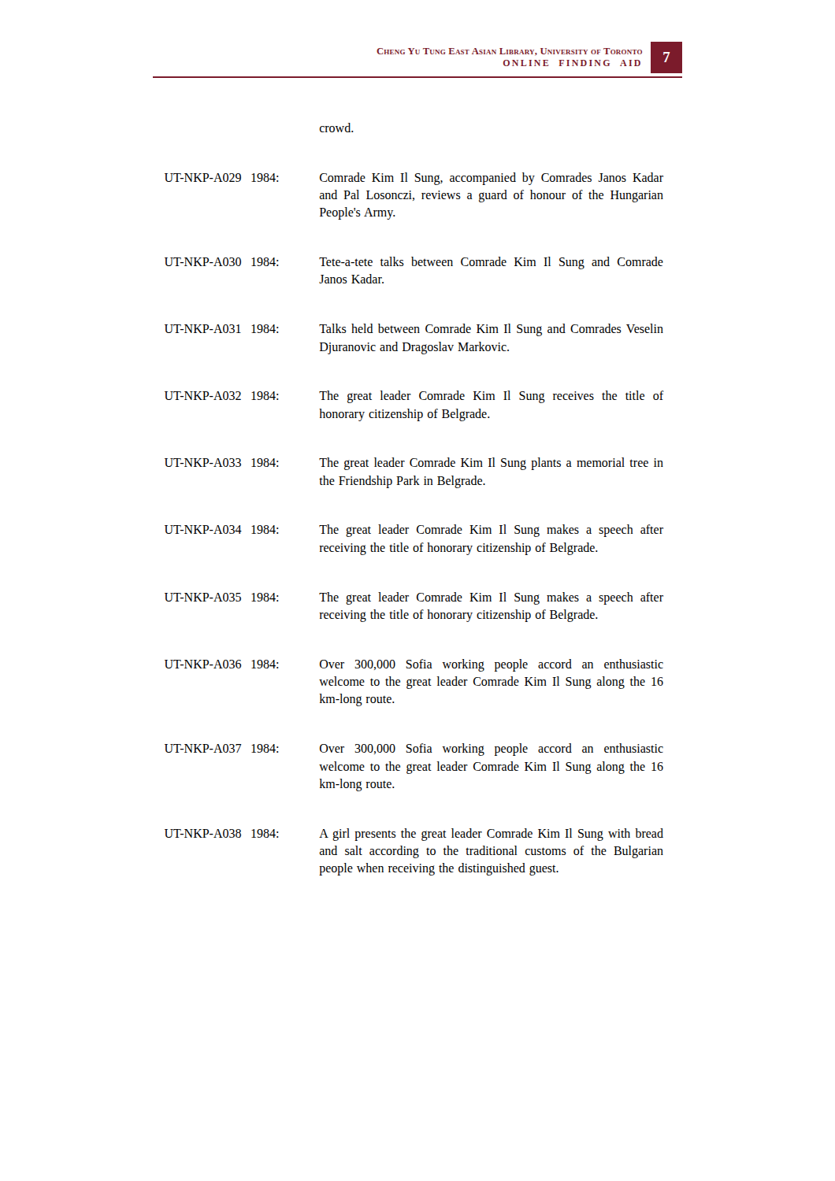Cheng Yu Tung East Asian Library, University of Toronto
Online Finding Aid
7
crowd.
UT-NKP-A0291984:
Comrade Kim Il Sung, accompanied by Comrades Janos Kadar and Pal Losonczi, reviews a guard of honour of the Hungarian People's Army.
UT-NKP-A0301984:
Tete-a-tete talks between Comrade Kim Il Sung and Comrade Janos Kadar.
UT-NKP-A0311984:
Talks held between Comrade Kim Il Sung and Comrades Veselin Djuranovic and Dragoslav Markovic.
UT-NKP-A0321984:
The great leader Comrade Kim Il Sung receives the title of honorary citizenship of Belgrade.
UT-NKP-A0331984:
The great leader Comrade Kim Il Sung plants a memorial tree in the Friendship Park in Belgrade.
UT-NKP-A0341984:
The great leader Comrade Kim Il Sung makes a speech after receiving the title of honorary citizenship of Belgrade.
UT-NKP-A0351984:
The great leader Comrade Kim Il Sung makes a speech after receiving the title of honorary citizenship of Belgrade.
UT-NKP-A0361984:
Over 300,000 Sofia working people accord an enthusiastic welcome to the great leader Comrade Kim Il Sung along the 16 km-long route.
UT-NKP-A0371984:
Over 300,000 Sofia working people accord an enthusiastic welcome to the great leader Comrade Kim Il Sung along the 16 km-long route.
UT-NKP-A0381984:
A girl presents the great leader Comrade Kim Il Sung with bread and salt according to the traditional customs of the Bulgarian people when receiving the distinguished guest.